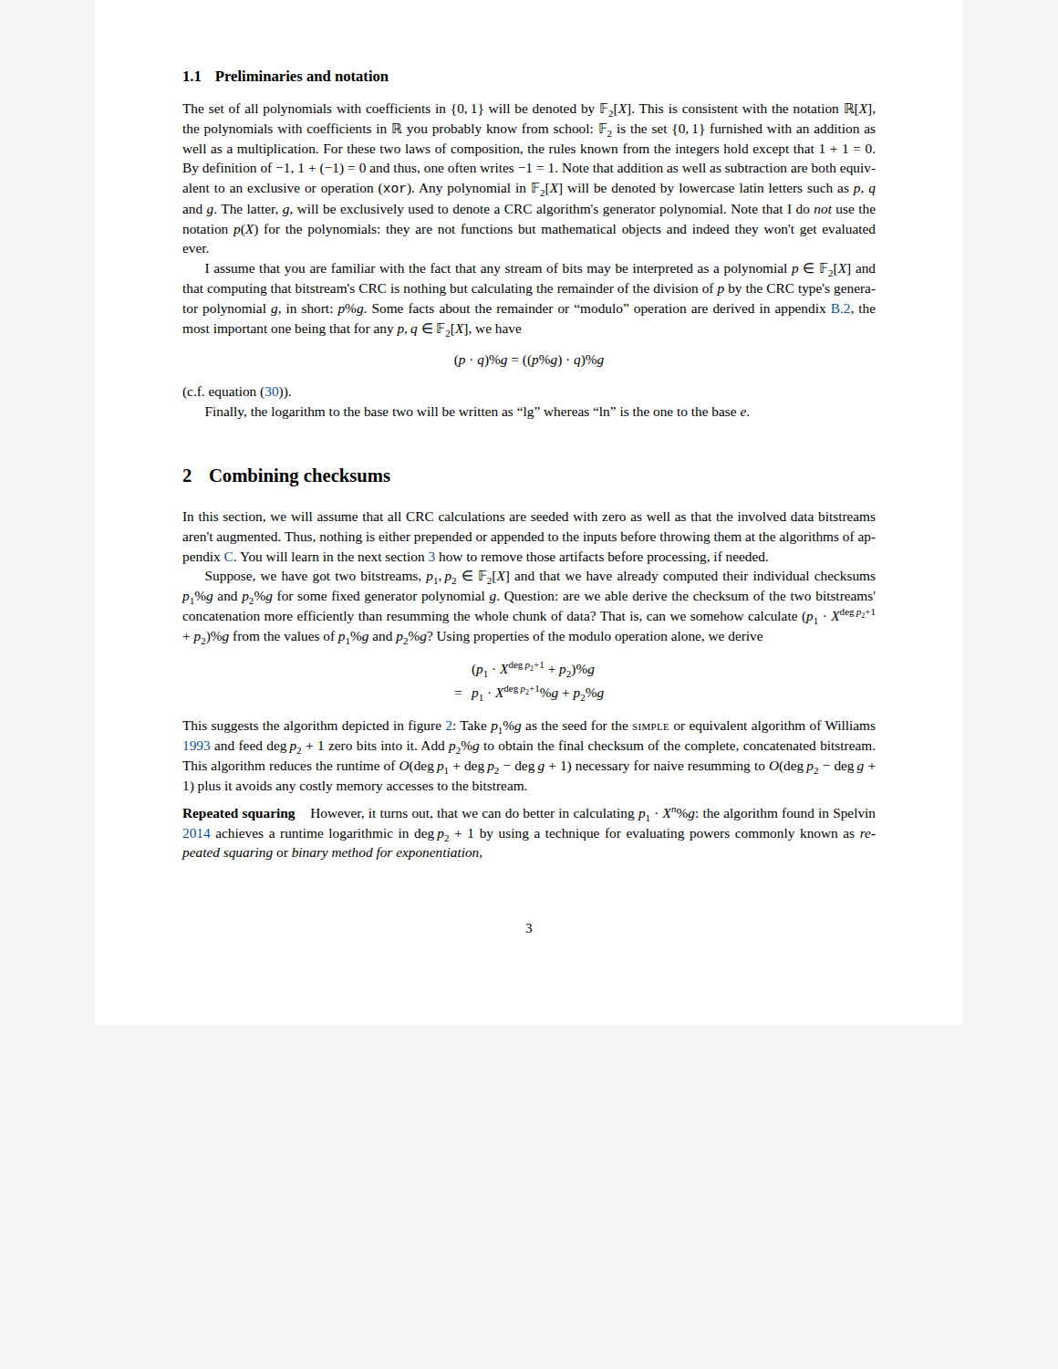1.1 Preliminaries and notation
The set of all polynomials with coefficients in {0, 1} will be denoted by 𝔽2[X]. This is consistent with the notation ℝ[X], the polynomials with coefficients in ℝ you probably know from school: 𝔽2 is the set {0, 1} furnished with an addition as well as a multiplication. For these two laws of composition, the rules known from the integers hold except that 1 + 1 = 0. By definition of −1, 1 + (−1) = 0 and thus, one often writes −1 = 1. Note that addition as well as subtraction are both equivalent to an exclusive or operation (xor). Any polynomial in 𝔽2[X] will be denoted by lowercase latin letters such as p, q and g. The latter, g, will be exclusively used to denote a CRC algorithm's generator polynomial. Note that I do not use the notation p(X) for the polynomials: they are not functions but mathematical objects and indeed they won't get evaluated ever.
I assume that you are familiar with the fact that any stream of bits may be interpreted as a polynomial p ∈ 𝔽2[X] and that computing that bitstream's CRC is nothing but calculating the remainder of the division of p by the CRC type's generator polynomial g, in short: p%g. Some facts about the remainder or “modulo” operation are derived in appendix B.2, the most important one being that for any p, q ∈ 𝔽2[X], we have
(p · q)%g = ((p%g) · q)%g
(c.f. equation (30)).
Finally, the logarithm to the base two will be written as “lg” whereas “ln” is the one to the base e.
2 Combining checksums
In this section, we will assume that all CRC calculations are seeded with zero as well as that the involved data bitstreams aren't augmented. Thus, nothing is either prepended or appended to the inputs before throwing them at the algorithms of appendix C. You will learn in the next section 3 how to remove those artifacts before processing, if needed.
Suppose, we have got two bitstreams, p1, p2 ∈ 𝔽2[X] and that we have already computed their individual checksums p1%g and p2%g for some fixed generator polynomial g. Question: are we able derive the checksum of the two bitstreams' concatenation more efficiently than resumming the whole chunk of data? That is, can we somehow calculate (p1 · Xdeg p2+1 + p2)%g from the values of p1%g and p2%g? Using properties of the modulo operation alone, we derive
| | ( p 1 · X deg p 2 +1 + p 2 )% g |
| = | p 1 · X deg p 2 +1 % g + p 2 % g |
This suggests the algorithm depicted in figure 2: Take p1%g as the seed for the simple or equivalent algorithm of Williams 1993 and feed deg p2 + 1 zero bits into it. Add p2%g to obtain the final checksum of the complete, concatenated bitstream. This algorithm reduces the runtime of O(deg p1 + deg p2 − deg g + 1) necessary for naive resumming to O(deg p2 − deg g + 1) plus it avoids any costly memory accesses to the bitstream.
Repeated squaring However, it turns out, that we can do better in calculating p1 · Xn%g: the algorithm found in Spelvin 2014 achieves a runtime logarithmic in deg p2 + 1 by using a technique for evaluating powers commonly known as repeated squaring or binary method for exponentiation,
3